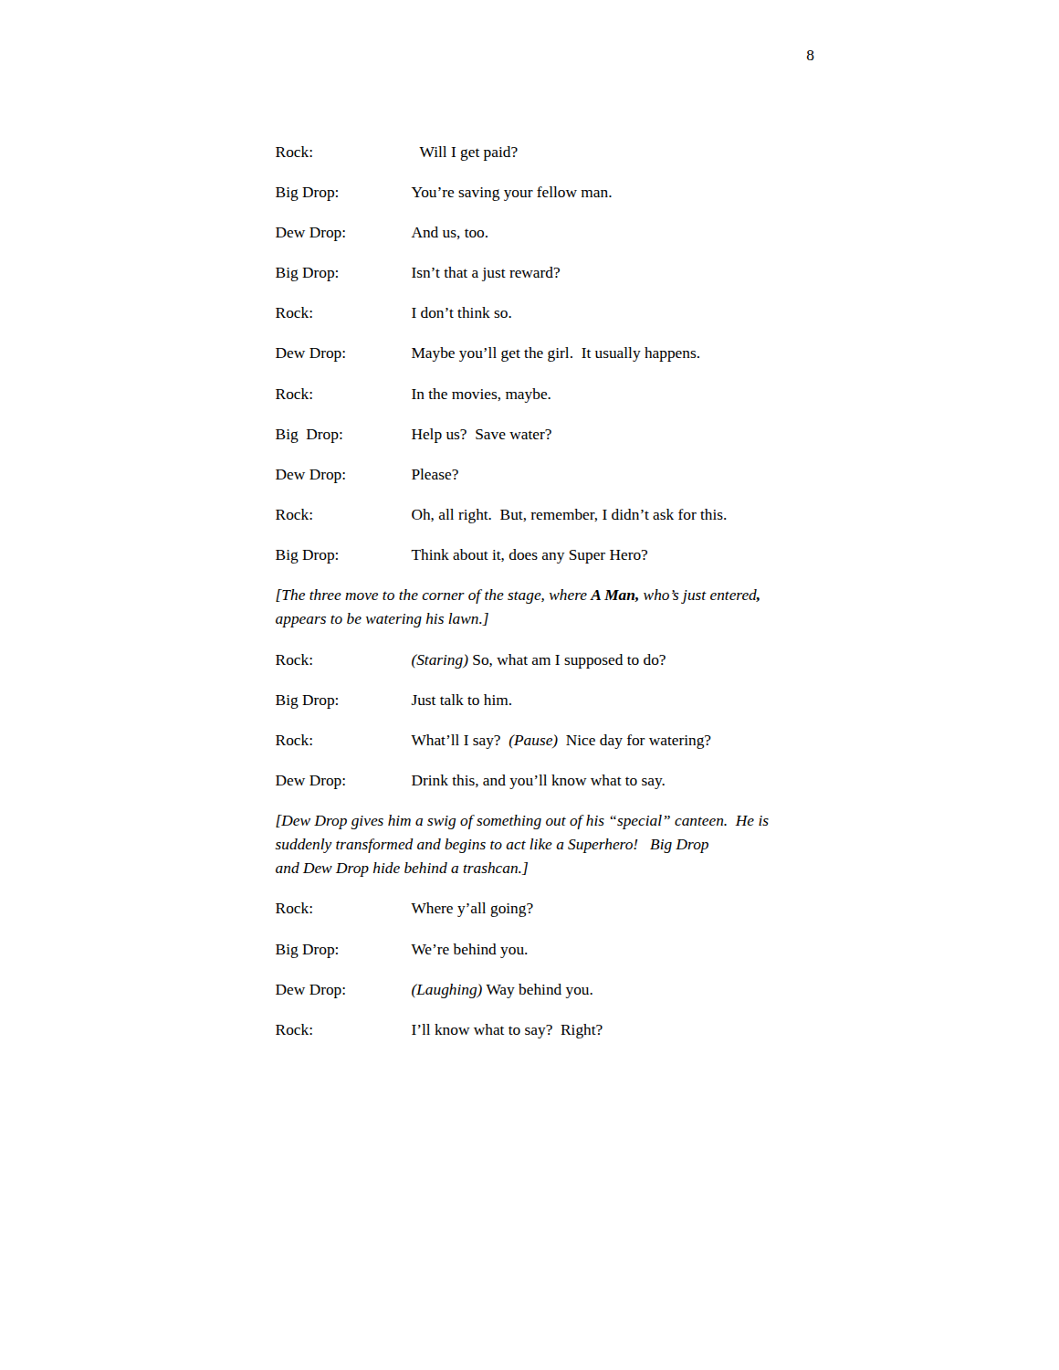8
Rock:
Will I get paid?
Big Drop:
You’re saving your fellow man.
Dew Drop:
And us, too.
Big Drop:
Isn’t that a just reward?
Rock:
I don’t think so.
Dew Drop:
Maybe you’ll get the girl. It usually happens.
Rock:
In the movies, maybe.
Big Drop:
Help us? Save water?
Dew Drop:
Please?
Rock:
Oh, all right. But, remember, I didn’t ask for this.
Big Drop:
Think about it, does any Super Hero?
[The three move to the corner of the stage, where A Man, who’s just entered, appears to be watering his lawn.]
Rock:
(Staring) So, what am I supposed to do?
Big Drop:
Just talk to him.
Rock:
What’ll I say? (Pause) Nice day for watering?
Dew Drop:
Drink this, and you’ll know what to say.
[Dew Drop gives him a swig of something out of his “special” canteen. He is suddenly transformed and begins to act like a Superhero! Big Drop
and Dew Drop hide behind a trashcan.]
Rock:
Where y’all going?
Big Drop:
We’re behind you.
Dew Drop:
(Laughing) Way behind you.
Rock:
I’ll know what to say? Right?